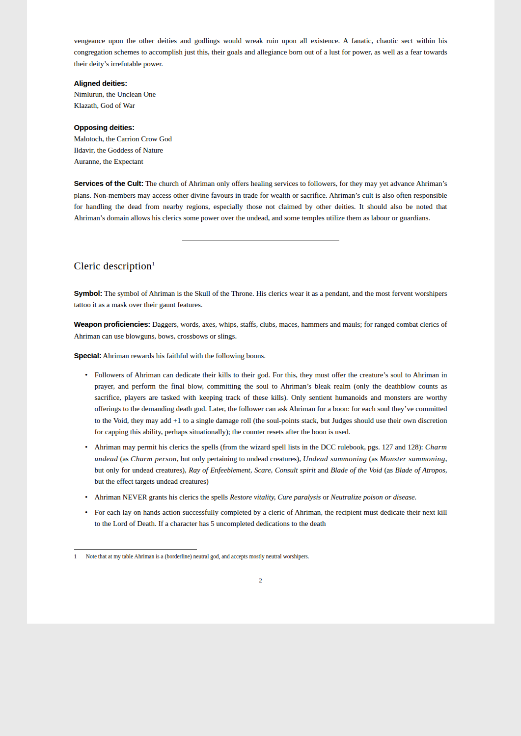vengeance upon the other deities and godlings would wreak ruin upon all existence. A fanatic, chaotic sect within his congregation schemes to accomplish just this, their goals and allegiance born out of a lust for power, as well as a fear towards their deity’s irrefutable power.
Aligned deities:
Nimlurun, the Unclean One
Klazath, God of War
Opposing deities:
Malotoch, the Carrion Crow God
Ildavir, the Goddess of Nature
Auranne, the Expectant
Services of the Cult: The church of Ahriman only offers healing services to followers, for they may yet advance Ahriman’s plans. Non-members may access other divine favours in trade for wealth or sacrifice. Ahriman’s cult is also often responsible for handling the dead from nearby regions, especially those not claimed by other deities. It should also be noted that Ahriman’s domain allows his clerics some power over the undead, and some temples utilize them as labour or guardians.
Cleric description1
Symbol: The symbol of Ahriman is the Skull of the Throne. His clerics wear it as a pendant, and the most fervent worshipers tattoo it as a mask over their gaunt features.
Weapon proficiencies: Daggers, words, axes, whips, staffs, clubs, maces, hammers and mauls; for ranged combat clerics of Ahriman can use blowguns, bows, crossbows or slings.
Special: Ahriman rewards his faithful with the following boons.
Followers of Ahriman can dedicate their kills to their god. For this, they must offer the creature’s soul to Ahriman in prayer, and perform the final blow, committing the soul to Ahriman’s bleak realm (only the deathblow counts as sacrifice, players are tasked with keeping track of these kills). Only sentient humanoids and monsters are worthy offerings to the demanding death god. Later, the follower can ask Ahriman for a boon: for each soul they’ve committed to the Void, they may add +1 to a single damage roll (the soul-points stack, but Judges should use their own discretion for capping this ability, perhaps situationally); the counter resets after the boon is used.
Ahriman may permit his clerics the spells (from the wizard spell lists in the DCC rulebook, pgs. 127 and 128): Charm undead (as Charm person, but only pertaining to undead creatures), Undead summoning (as Monster summoning, but only for undead creatures), Ray of Enfeeblement, Scare, Consult spirit and Blade of the Void (as Blade of Atropos, but the effect targets undead creatures)
Ahriman NEVER grants his clerics the spells Restore vitality, Cure paralysis or Neutralize poison or disease.
For each lay on hands action successfully completed by a cleric of Ahriman, the recipient must dedicate their next kill to the Lord of Death. If a character has 5 uncompleted dedications to the death
1 Note that at my table Ahriman is a (borderline) neutral god, and accepts mostly neutral worshipers.
2